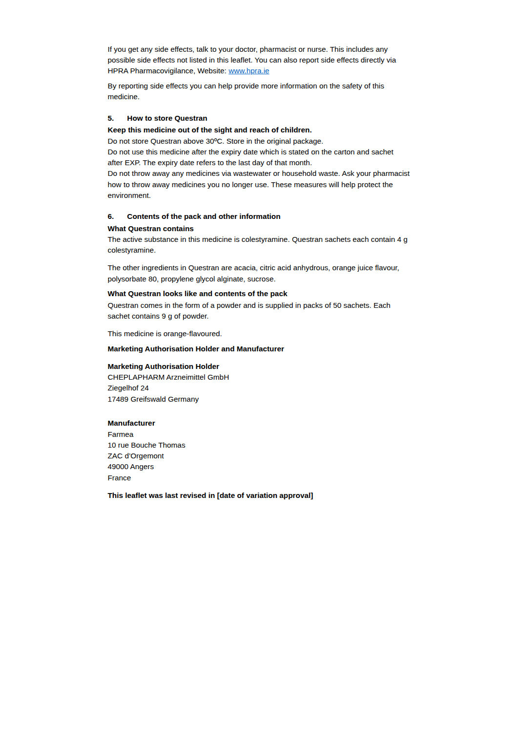If you get any side effects, talk to your doctor, pharmacist or nurse. This includes any possible side effects not listed in this leaflet. You can also report side effects directly via HPRA Pharmacovigilance, Website: www.hpra.ie
By reporting side effects you can help provide more information on the safety of this medicine.
5. How to store Questran
Keep this medicine out of the sight and reach of children.
Do not store Questran above 30ºC. Store in the original package.
Do not use this medicine after the expiry date which is stated on the carton and sachet after EXP. The expiry date refers to the last day of that month.
Do not throw away any medicines via wastewater or household waste. Ask your pharmacist how to throw away medicines you no longer use. These measures will help protect the environment.
6. Contents of the pack and other information
What Questran contains
The active substance in this medicine is colestyramine. Questran sachets each contain 4 g colestyramine.
The other ingredients in Questran are acacia, citric acid anhydrous, orange juice flavour, polysorbate 80, propylene glycol alginate, sucrose.
What Questran looks like and contents of the pack
Questran comes in the form of a powder and is supplied in packs of 50 sachets. Each sachet contains 9 g of powder.
This medicine is orange-flavoured.
Marketing Authorisation Holder and Manufacturer
Marketing Authorisation Holder
CHEPLAPHARM Arzneimittel GmbH
Ziegelhof 24
17489 Greifswald Germany
Manufacturer
Farmea
10 rue Bouche Thomas
ZAC d’Orgemont
49000 Angers
France
This leaflet was last revised in [date of variation approval]